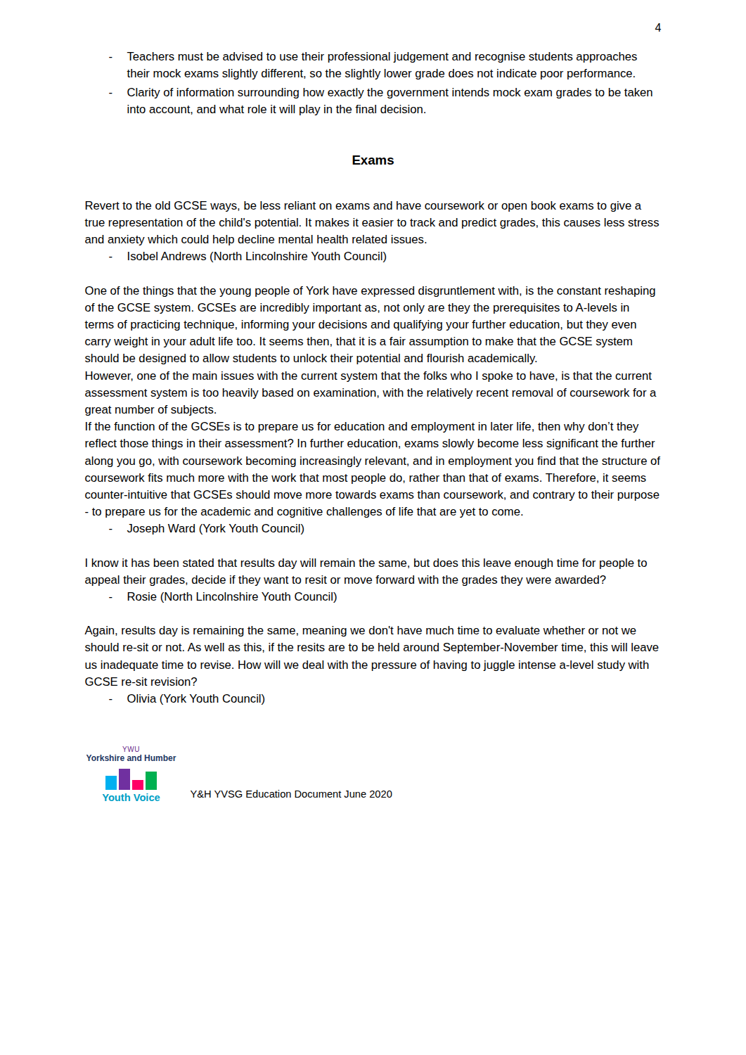4
Teachers must be advised to use their professional judgement and recognise students approaches their mock exams slightly different, so the slightly lower grade does not indicate poor performance.
Clarity of information surrounding how exactly the government intends mock exam grades to be taken into account, and what role it will play in the final decision.
Exams
Revert to the old GCSE ways, be less reliant on exams and have coursework or open book exams to give a true representation of the child's potential. It makes it easier to track and predict grades, this causes less stress and anxiety which could help decline mental health related issues.
Isobel Andrews (North Lincolnshire Youth Council)
One of the things that the young people of York have expressed disgruntlement with, is the constant reshaping of the GCSE system. GCSEs are incredibly important as, not only are they the prerequisites to A-levels in terms of practicing technique, informing your decisions and qualifying your further education, but they even carry weight in your adult life too. It seems then, that it is a fair assumption to make that the GCSE system should be designed to allow students to unlock their potential and flourish academically.
However, one of the main issues with the current system that the folks who I spoke to have, is that the current assessment system is too heavily based on examination, with the relatively recent removal of coursework for a great number of subjects.
If the function of the GCSEs is to prepare us for education and employment in later life, then why don’t they reflect those things in their assessment? In further education, exams slowly become less significant the further along you go, with coursework becoming increasingly relevant, and in employment you find that the structure of coursework fits much more with the work that most people do, rather than that of exams. Therefore, it seems counter-intuitive that GCSEs should move more towards exams than coursework, and contrary to their purpose - to prepare us for the academic and cognitive challenges of life that are yet to come.
Joseph Ward (York Youth Council)
I know it has been stated that results day will remain the same, but does this leave enough time for people to appeal their grades, decide if they want to resit or move forward with the grades they were awarded?
Rosie (North Lincolnshire Youth Council)
Again, results day is remaining the same, meaning we don't have much time to evaluate whether or not we should re-sit or not. As well as this, if the resits are to be held around September-November time, this will leave us inadequate time to revise. How will we deal with the pressure of having to juggle intense a-level study with GCSE re-sit revision?
Olivia (York Youth Council)
YWU
Yorkshire and Humber
Youth Voice
Y&H YVSG Education Document June 2020